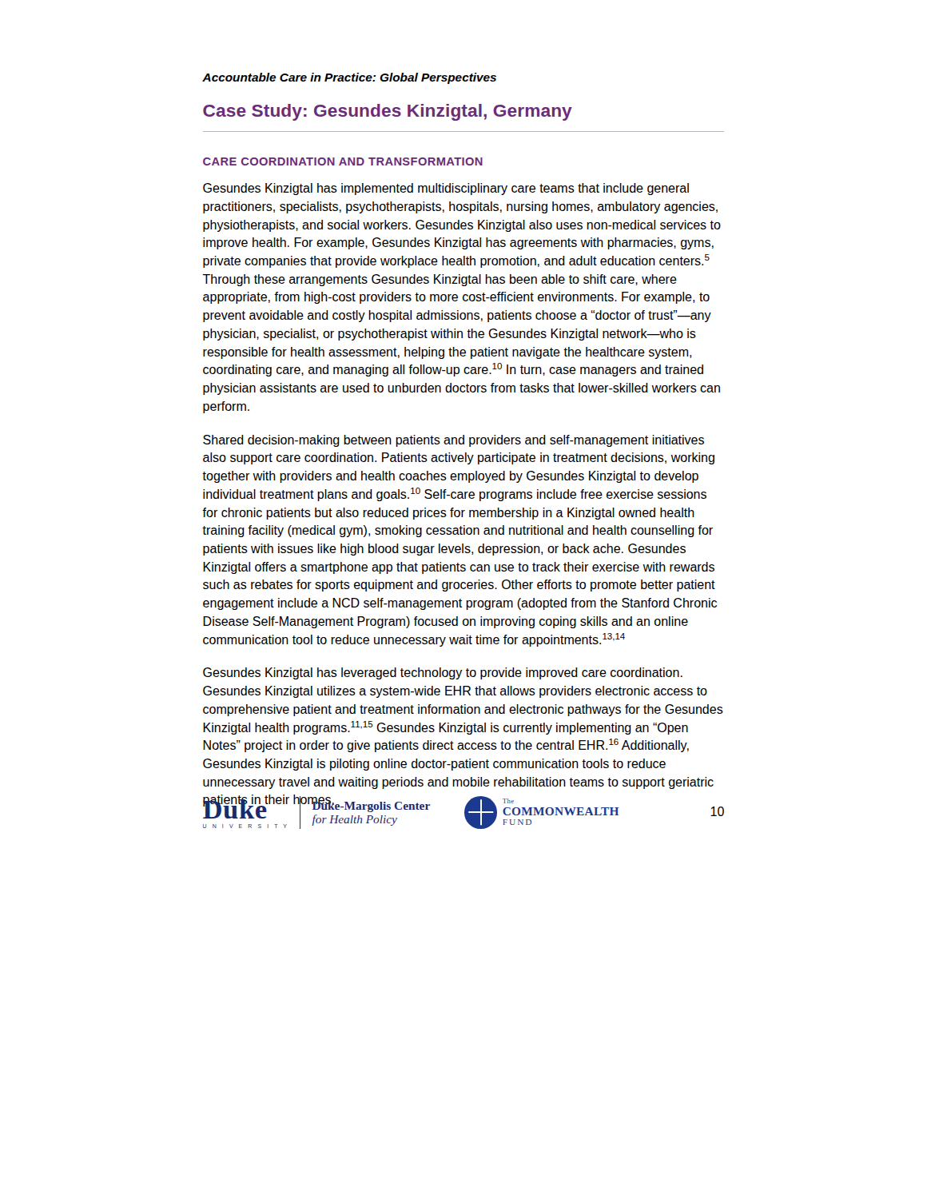Accountable Care in Practice: Global Perspectives
Case Study: Gesundes Kinzigtal, Germany
Care Coordination and Transformation
Gesundes Kinzigtal has implemented multidisciplinary care teams that include general practitioners, specialists, psychotherapists, hospitals, nursing homes, ambulatory agencies, physiotherapists, and social workers. Gesundes Kinzigtal also uses non-medical services to improve health. For example, Gesundes Kinzigtal has agreements with pharmacies, gyms, private companies that provide workplace health promotion, and adult education centers.5 Through these arrangements Gesundes Kinzigtal has been able to shift care, where appropriate, from high-cost providers to more cost-efficient environments. For example, to prevent avoidable and costly hospital admissions, patients choose a “doctor of trust”—any physician, specialist, or psychotherapist within the Gesundes Kinzigtal network—who is responsible for health assessment, helping the patient navigate the healthcare system, coordinating care, and managing all follow-up care.10 In turn, case managers and trained physician assistants are used to unburden doctors from tasks that lower-skilled workers can perform.
Shared decision-making between patients and providers and self-management initiatives also support care coordination. Patients actively participate in treatment decisions, working together with providers and health coaches employed by Gesundes Kinzigtal to develop individual treatment plans and goals.10 Self-care programs include free exercise sessions for chronic patients but also reduced prices for membership in a Kinzigtal owned health training facility (medical gym), smoking cessation and nutritional and health counselling for patients with issues like high blood sugar levels, depression, or back ache. Gesundes Kinzigtal offers a smartphone app that patients can use to track their exercise with rewards such as rebates for sports equipment and groceries. Other efforts to promote better patient engagement include a NCD self-management program (adopted from the Stanford Chronic Disease Self-Management Program) focused on improving coping skills and an online communication tool to reduce unnecessary wait time for appointments.13,14
Gesundes Kinzigtal has leveraged technology to provide improved care coordination. Gesundes Kinzigtal utilizes a system-wide EHR that allows providers electronic access to comprehensive patient and treatment information and electronic pathways for the Gesundes Kinzigtal health programs.11,15 Gesundes Kinzigtal is currently implementing an “Open Notes” project in order to give patients direct access to the central EHR.16 Additionally, Gesundes Kinzigtal is piloting online doctor-patient communication tools to reduce unnecessary travel and waiting periods and mobile rehabilitation teams to support geriatric patients in their homes.
DukeU N I V E R S I T Y
Duke-Margolis Center
for Health Policy
The
COMMONWEALTH
FUND
10